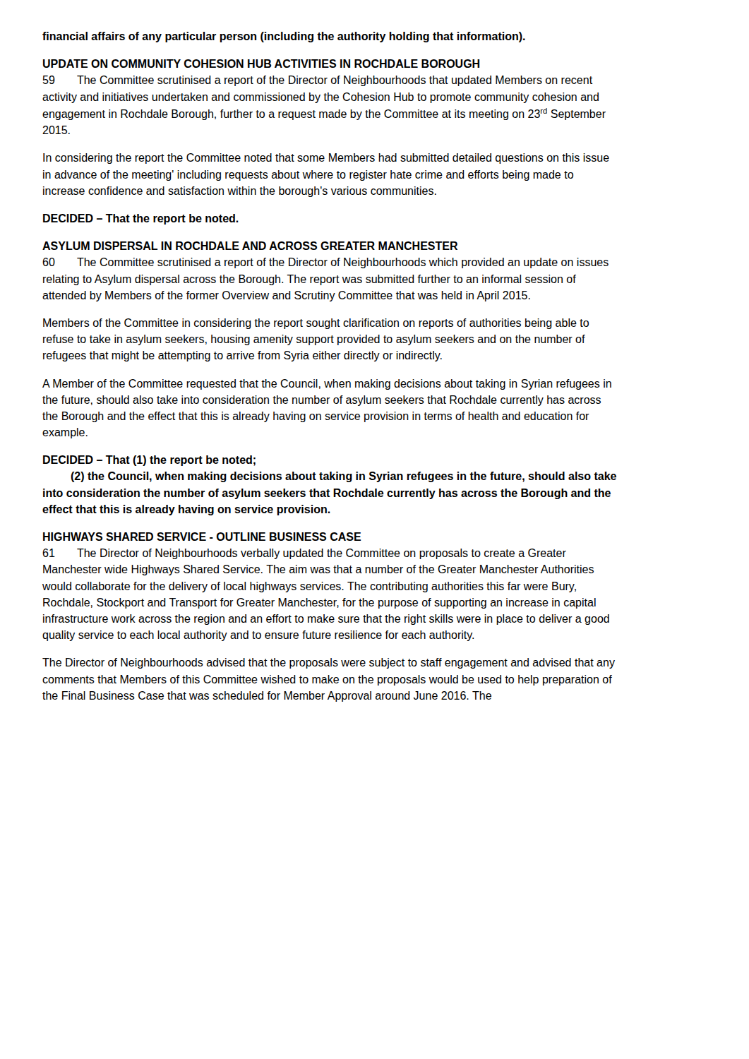financial affairs of any particular person (including the authority holding that information).
Update on Community Cohesion Hub Activities in Rochdale Borough
59 The Committee scrutinised a report of the Director of Neighbourhoods that updated Members on recent activity and initiatives undertaken and commissioned by the Cohesion Hub to promote community cohesion and engagement in Rochdale Borough, further to a request made by the Committee at its meeting on 23rd September 2015.
In considering the report the Committee noted that some Members had submitted detailed questions on this issue in advance of the meeting' including requests about where to register hate crime and efforts being made to increase confidence and satisfaction within the borough's various communities.
DECIDED – That the report be noted.
Asylum Dispersal in Rochdale and Across Greater Manchester
60 The Committee scrutinised a report of the Director of Neighbourhoods which provided an update on issues relating to Asylum dispersal across the Borough. The report was submitted further to an informal session of attended by Members of the former Overview and Scrutiny Committee that was held in April 2015.
Members of the Committee in considering the report sought clarification on reports of authorities being able to refuse to take in asylum seekers, housing amenity support provided to asylum seekers and on the number of refugees that might be attempting to arrive from Syria either directly or indirectly.
A Member of the Committee requested that the Council, when making decisions about taking in Syrian refugees in the future, should also take into consideration the number of asylum seekers that Rochdale currently has across the Borough and the effect that this is already having on service provision in terms of health and education for example.
DECIDED – That (1) the report be noted;
(2) the Council, when making decisions about taking in Syrian refugees in the future, should also take into consideration the number of asylum seekers that Rochdale currently has across the Borough and the effect that this is already having on service provision.
Highways Shared Service - Outline Business Case
61 The Director of Neighbourhoods verbally updated the Committee on proposals to create a Greater Manchester wide Highways Shared Service. The aim was that a number of the Greater Manchester Authorities would collaborate for the delivery of local highways services. The contributing authorities this far were Bury, Rochdale, Stockport and Transport for Greater Manchester, for the purpose of supporting an increase in capital infrastructure work across the region and an effort to make sure that the right skills were in place to deliver a good quality service to each local authority and to ensure future resilience for each authority.
The Director of Neighbourhoods advised that the proposals were subject to staff engagement and advised that any comments that Members of this Committee wished to make on the proposals would be used to help preparation of the Final Business Case that was scheduled for Member Approval around June 2016. The